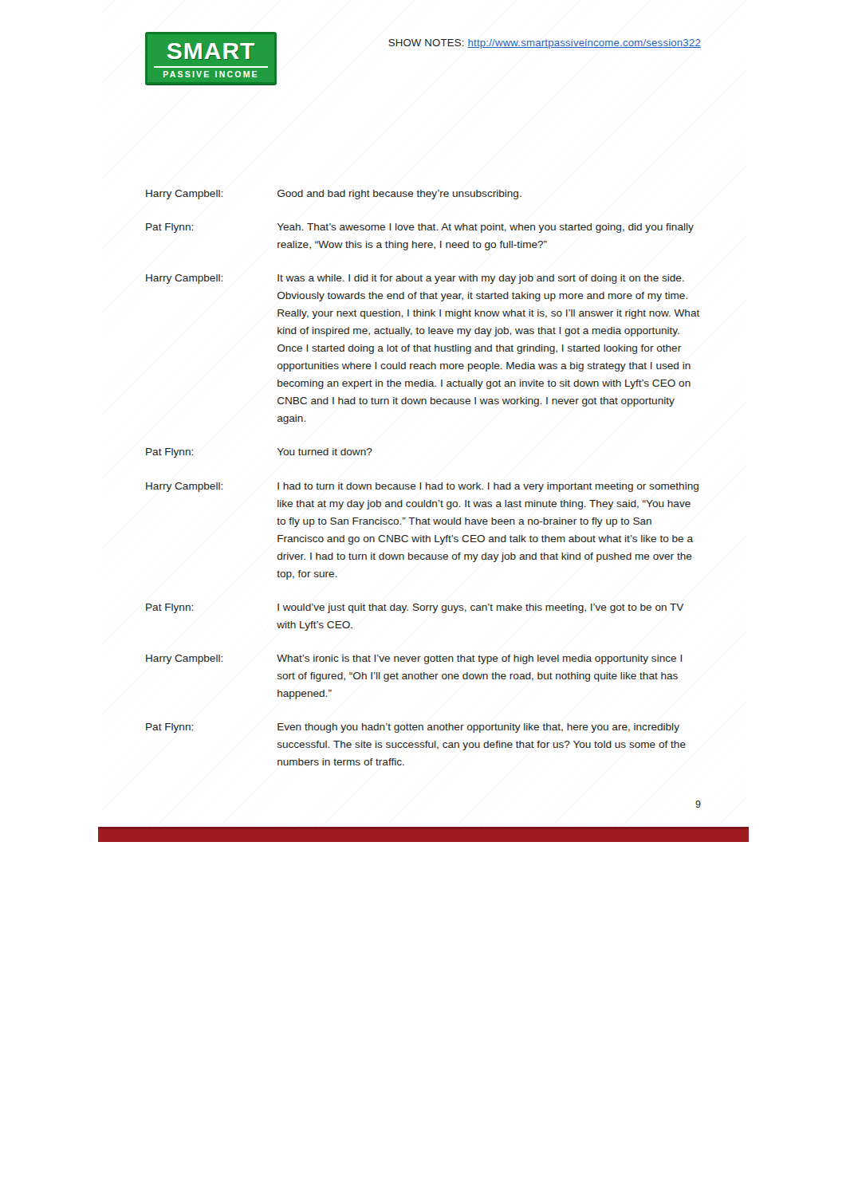SMART
PASSIVE INCOME
SHOW NOTES: http://www.smartpassiveincome.com/session322
Harry Campbell:
Good and bad right because they’re unsubscribing.
Pat Flynn:
Yeah. That’s awesome I love that. At what point, when you started going, did you finally realize, “Wow this is a thing here, I need to go full-time?”
Harry Campbell:
It was a while. I did it for about a year with my day job and sort of doing it on the side. Obviously towards the end of that year, it started taking up more and more of my time. Really, your next question, I think I might know what it is, so I’ll answer it right now. What kind of inspired me, actually, to leave my day job, was that I got a media opportunity. Once I started doing a lot of that hustling and that grinding, I started looking for other opportunities where I could reach more people. Media was a big strategy that I used in becoming an expert in the media. I actually got an invite to sit down with Lyft’s CEO on CNBC and I had to turn it down because I was working. I never got that opportunity again.
Pat Flynn:
You turned it down?
Harry Campbell:
I had to turn it down because I had to work. I had a very important meeting or something like that at my day job and couldn’t go. It was a last minute thing. They said, “You have to fly up to San Francisco.” That would have been a no-brainer to fly up to San Francisco and go on CNBC with Lyft’s CEO and talk to them about what it’s like to be a driver. I had to turn it down because of my day job and that kind of pushed me over the top, for sure.
Pat Flynn:
I would’ve just quit that day. Sorry guys, can’t make this meeting, I’ve got to be on TV with Lyft’s CEO.
Harry Campbell:
What’s ironic is that I’ve never gotten that type of high level media opportunity since I sort of figured, “Oh I’ll get another one down the road, but nothing quite like that has happened.”
Pat Flynn:
Even though you hadn’t gotten another opportunity like that, here you are, incredibly successful. The site is successful, can you define that for us? You told us some of the numbers in terms of traffic.
9